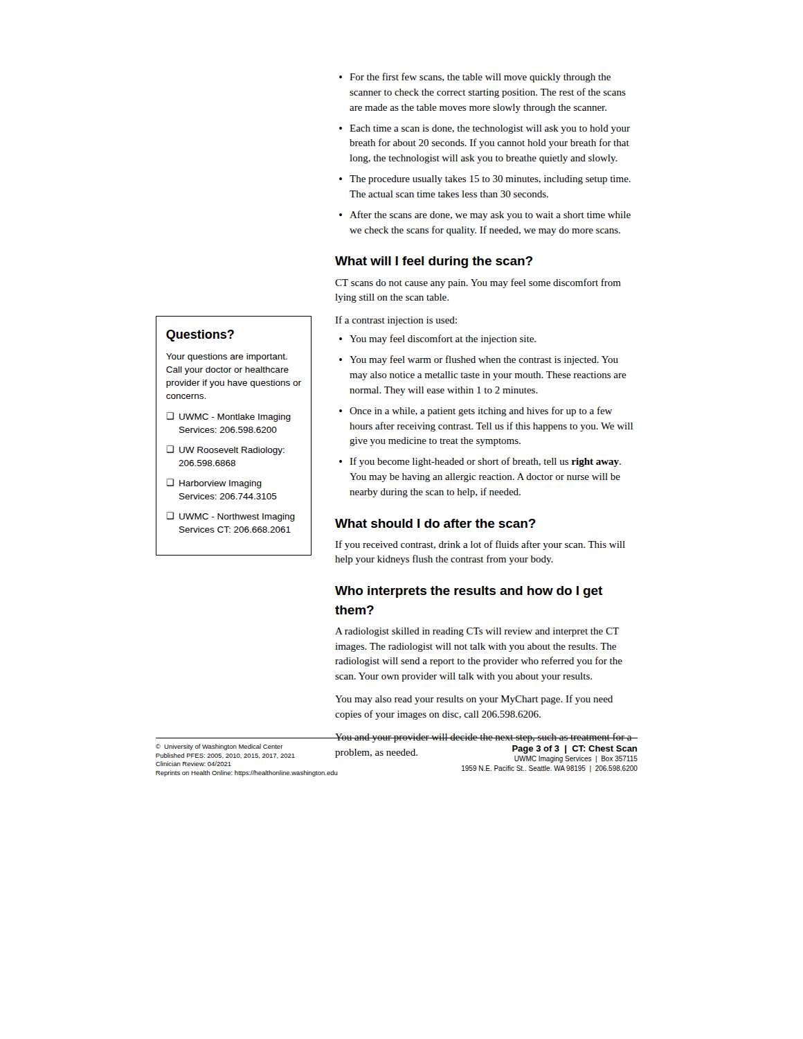Questions?
Your questions are important. Call your doctor or healthcare provider if you have questions or concerns.
UWMC - Montlake Imaging Services: 206.598.6200
UW Roosevelt Radiology: 206.598.6868
Harborview Imaging Services: 206.744.3105
UWMC - Northwest Imaging Services CT: 206.668.2061
For the first few scans, the table will move quickly through the scanner to check the correct starting position. The rest of the scans are made as the table moves more slowly through the scanner.
Each time a scan is done, the technologist will ask you to hold your breath for about 20 seconds. If you cannot hold your breath for that long, the technologist will ask you to breathe quietly and slowly.
The procedure usually takes 15 to 30 minutes, including setup time. The actual scan time takes less than 30 seconds.
After the scans are done, we may ask you to wait a short time while we check the scans for quality. If needed, we may do more scans.
What will I feel during the scan?
CT scans do not cause any pain. You may feel some discomfort from lying still on the scan table.
If a contrast injection is used:
You may feel discomfort at the injection site.
You may feel warm or flushed when the contrast is injected. You may also notice a metallic taste in your mouth. These reactions are normal. They will ease within 1 to 2 minutes.
Once in a while, a patient gets itching and hives for up to a few hours after receiving contrast. Tell us if this happens to you. We will give you medicine to treat the symptoms.
If you become light-headed or short of breath, tell us right away. You may be having an allergic reaction. A doctor or nurse will be nearby during the scan to help, if needed.
What should I do after the scan?
If you received contrast, drink a lot of fluids after your scan. This will help your kidneys flush the contrast from your body.
Who interprets the results and how do I get them?
A radiologist skilled in reading CTs will review and interpret the CT images. The radiologist will not talk with you about the results. The radiologist will send a report to the provider who referred you for the scan. Your own provider will talk with you about your results.
You may also read your results on your MyChart page. If you need copies of your images on disc, call 206.598.6206.
You and your provider will decide the next step, such as treatment for a problem, as needed.
© University of Washington Medical Center
Published PFES: 2005, 2010, 2015, 2017, 2021
Clinician Review: 04/2021
Reprints on Health Online: https://healthonline.washington.edu
Page 3 of 3 | CT: Chest Scan
UWMC Imaging Services | Box 357115
1959 N.E. Pacific St.. Seattle. WA 98195 | 206.598.6200